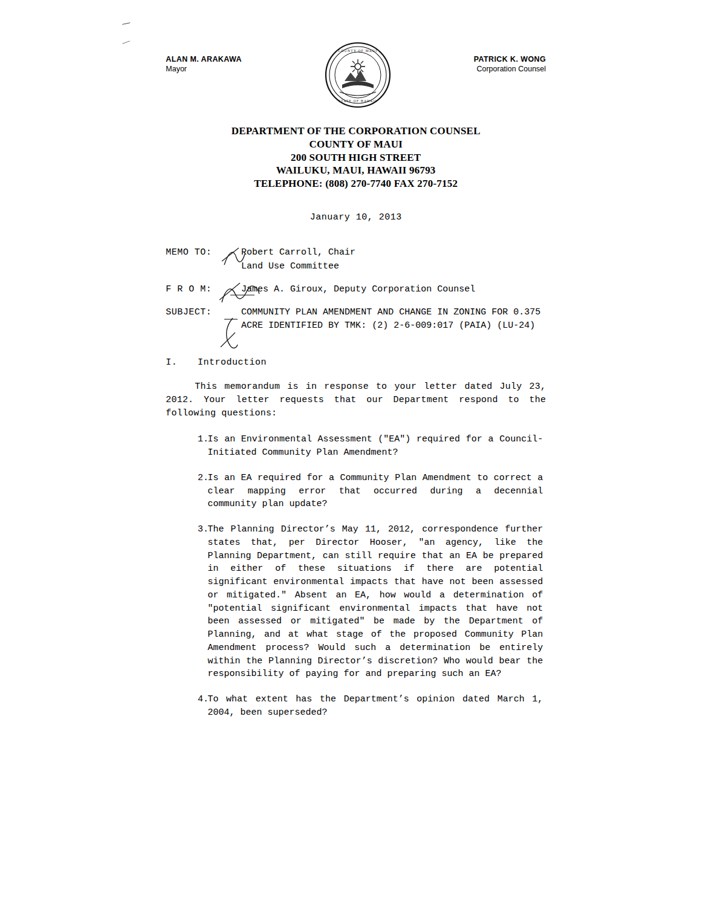— —
ALAN M. ARAKAWA
Mayor
COUNTY OF MAUI STATE OF HAWAII
PATRICK K. WONG
Corporation Counsel
DEPARTMENT OF THE CORPORATION COUNSEL
COUNTY OF MAUI
200 SOUTH HIGH STREET
WAILUKU, MAUI, HAWAII 96793
TELEPHONE: (808) 270-7740 FAX 270-7152
January 10, 2013
MEMO TO:
Robert Carroll, Chair
Land Use Committee
F R O M:
James A. Giroux, Deputy Corporation Counsel
SUBJECT:
COMMUNITY PLAN AMENDMENT AND CHANGE IN ZONING FOR 0.375 ACRE IDENTIFIED BY TMK: (2) 2-6-009:017 (PAIA) (LU-24)
I. Introduction
This memorandum is in response to your letter dated July 23, 2012. Your letter requests that our Department respond to the following questions:
1. Is an Environmental Assessment ("EA") required for a Council-Initiated Community Plan Amendment?
2. Is an EA required for a Community Plan Amendment to correct a clear mapping error that occurred during a decennial community plan update?
3. The Planning Director’s May 11, 2012, correspondence further states that, per Director Hooser, "an agency, like the Planning Department, can still require that an EA be prepared in either of these situations if there are potential significant environmental impacts that have not been assessed or mitigated." Absent an EA, how would a determination of "potential significant environmental impacts that have not been assessed or mitigated" be made by the Department of Planning, and at what stage of the proposed Community Plan Amendment process? Would such a determination be entirely within the Planning Director’s discretion? Who would bear the responsibility of paying for and preparing such an EA?
4. To what extent has the Department’s opinion dated March 1, 2004, been superseded?